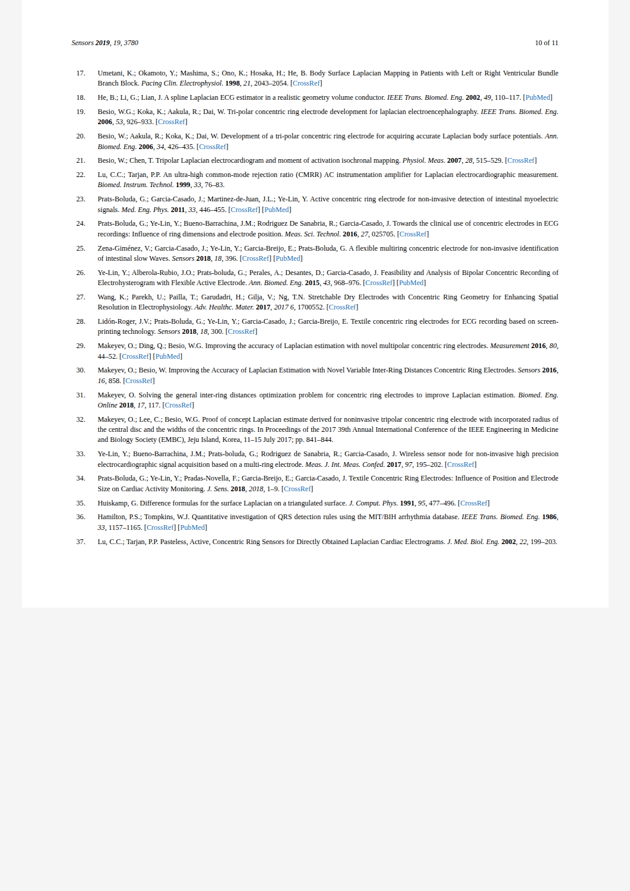Sensors 2019, 19, 3780 10 of 11
Umetani, K.; Okamoto, Y.; Mashima, S.; Ono, K.; Hosaka, H.; He, B. Body Surface Laplacian Mapping in Patients with Left or Right Ventricular Bundle Branch Block. Pacing Clin. Electrophysiol. 1998, 21, 2043–2054. [CrossRef]
He, B.; Li, G.; Lian, J. A spline Laplacian ECG estimator in a realistic geometry volume conductor. IEEE Trans. Biomed. Eng. 2002, 49, 110–117. [PubMed]
Besio, W.G.; Koka, K.; Aakula, R.; Dai, W. Tri-polar concentric ring electrode development for laplacian electroencephalography. IEEE Trans. Biomed. Eng. 2006, 53, 926–933. [CrossRef]
Besio, W.; Aakula, R.; Koka, K.; Dai, W. Development of a tri-polar concentric ring electrode for acquiring accurate Laplacian body surface potentials. Ann. Biomed. Eng. 2006, 34, 426–435. [CrossRef]
Besio, W.; Chen, T. Tripolar Laplacian electrocardiogram and moment of activation isochronal mapping. Physiol. Meas. 2007, 28, 515–529. [CrossRef]
Lu, C.C.; Tarjan, P.P. An ultra-high common-mode rejection ratio (CMRR) AC instrumentation amplifier for Laplacian electrocardiographic measurement. Biomed. Instrum. Technol. 1999, 33, 76–83.
Prats-Boluda, G.; Garcia-Casado, J.; Martinez-de-Juan, J.L.; Ye-Lin, Y. Active concentric ring electrode for non-invasive detection of intestinal myoelectric signals. Med. Eng. Phys. 2011, 33, 446–455. [CrossRef] [PubMed]
Prats-Boluda, G.; Ye-Lin, Y.; Bueno-Barrachina, J.M.; Rodriguez De Sanabria, R.; Garcia-Casado, J. Towards the clinical use of concentric electrodes in ECG recordings: Influence of ring dimensions and electrode position. Meas. Sci. Technol. 2016, 27, 025705. [CrossRef]
Zena-Giménez, V.; Garcia-Casado, J.; Ye-Lin, Y.; Garcia-Breijo, E.; Prats-Boluda, G. A flexible multiring concentric electrode for non-invasive identification of intestinal slow Waves. Sensors 2018, 18, 396. [CrossRef] [PubMed]
Ye-Lin, Y.; Alberola-Rubio, J.O.; Prats-boluda, G.; Perales, A.; Desantes, D.; Garcia-Casado, J. Feasibility and Analysis of Bipolar Concentric Recording of Electrohysterogram with Flexible Active Electrode. Ann. Biomed. Eng. 2015, 43, 968–976. [CrossRef] [PubMed]
Wang, K.; Parekh, U.; Pailla, T.; Garudadri, H.; Gilja, V.; Ng, T.N. Stretchable Dry Electrodes with Concentric Ring Geometry for Enhancing Spatial Resolution in Electrophysiology. Adv. Healthc. Mater. 2017, 2017 6, 1700552. [CrossRef]
Lidón-Roger, J.V.; Prats-Boluda, G.; Ye-Lin, Y.; Garcia-Casado, J.; Garcia-Breijo, E. Textile concentric ring electrodes for ECG recording based on screen-printing technology. Sensors 2018, 18, 300. [CrossRef]
Makeyev, O.; Ding, Q.; Besio, W.G. Improving the accuracy of Laplacian estimation with novel multipolar concentric ring electrodes. Measurement 2016, 80, 44–52. [CrossRef] [PubMed]
Makeyev, O.; Besio, W. Improving the Accuracy of Laplacian Estimation with Novel Variable Inter-Ring Distances Concentric Ring Electrodes. Sensors 2016, 16, 858. [CrossRef]
Makeyev, O. Solving the general inter-ring distances optimization problem for concentric ring electrodes to improve Laplacian estimation. Biomed. Eng. Online 2018, 17, 117. [CrossRef]
Makeyev, O.; Lee, C.; Besio, W.G. Proof of concept Laplacian estimate derived for noninvasive tripolar concentric ring electrode with incorporated radius of the central disc and the widths of the concentric rings. In Proceedings of the 2017 39th Annual International Conference of the IEEE Engineering in Medicine and Biology Society (EMBC), Jeju Island, Korea, 11–15 July 2017; pp. 841–844.
Ye-Lin, Y.; Bueno-Barrachina, J.M.; Prats-boluda, G.; Rodriguez de Sanabria, R.; Garcia-Casado, J. Wireless sensor node for non-invasive high precision electrocardiographic signal acquisition based on a multi-ring electrode. Meas. J. Int. Meas. Confed. 2017, 97, 195–202. [CrossRef]
Prats-Boluda, G.; Ye-Lin, Y.; Pradas-Novella, F.; Garcia-Breijo, E.; Garcia-Casado, J. Textile Concentric Ring Electrodes: Influence of Position and Electrode Size on Cardiac Activity Monitoring. J. Sens. 2018, 2018, 1–9. [CrossRef]
Huiskamp, G. Difference formulas for the surface Laplacian on a triangulated surface. J. Comput. Phys. 1991, 95, 477–496. [CrossRef]
Hamilton, P.S.; Tompkins, W.J. Quantitative investigation of QRS detection rules using the MIT/BIH arrhythmia database. IEEE Trans. Biomed. Eng. 1986, 33, 1157–1165. [CrossRef] [PubMed]
Lu, C.C.; Tarjan, P.P. Pasteless, Active, Concentric Ring Sensors for Directly Obtained Laplacian Cardiac Electrograms. J. Med. Biol. Eng. 2002, 22, 199–203.